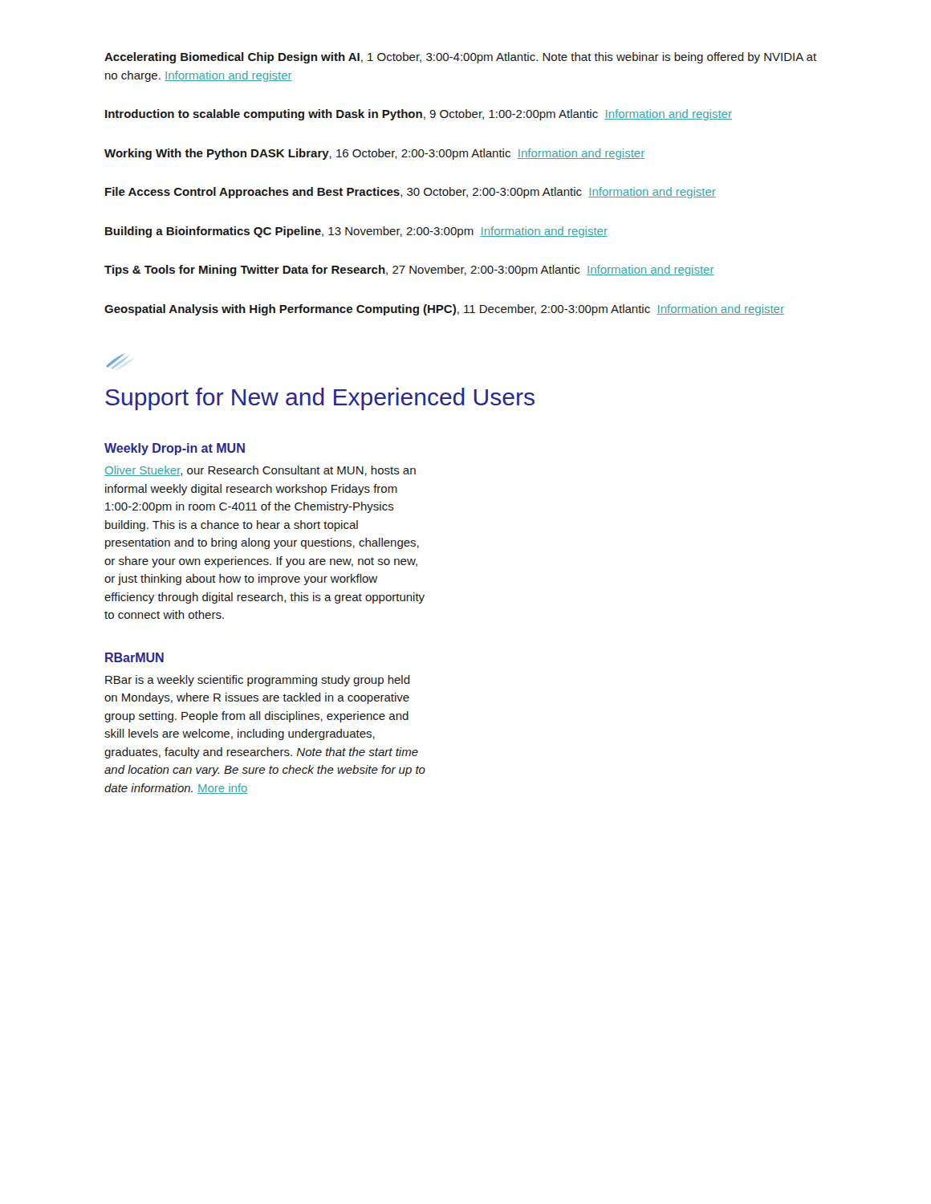Accelerating Biomedical Chip Design with AI, 1 October, 3:00-4:00pm Atlantic. Note that this webinar is being offered by NVIDIA at no charge. Information and register
Introduction to scalable computing with Dask in Python, 9 October, 1:00-2:00pm Atlantic Information and register
Working With the Python DASK Library, 16 October, 2:00-3:00pm Atlantic Information and register
File Access Control Approaches and Best Practices, 30 October, 2:00-3:00pm Atlantic Information and register
Building a Bioinformatics QC Pipeline, 13 November, 2:00-3:00pm Information and register
Tips & Tools for Mining Twitter Data for Research, 27 November, 2:00-3:00pm Atlantic Information and register
Geospatial Analysis with High Performance Computing (HPC), 11 December, 2:00-3:00pm Atlantic Information and register
Support for New and Experienced Users
Weekly Drop-in at MUN
Oliver Stueker, our Research Consultant at MUN, hosts an informal weekly digital research workshop Fridays from 1:00-2:00pm in room C-4011 of the Chemistry-Physics building. This is a chance to hear a short topical presentation and to bring along your questions, challenges, or share your own experiences. If you are new, not so new, or just thinking about how to improve your workflow efficiency through digital research, this is a great opportunity to connect with others.
RBarMUN
RBar is a weekly scientific programming study group held on Mondays, where R issues are tackled in a cooperative group setting. People from all disciplines, experience and skill levels are welcome, including undergraduates, graduates, faculty and researchers. Note that the start time and location can vary. Be sure to check the website for up to date information. More info